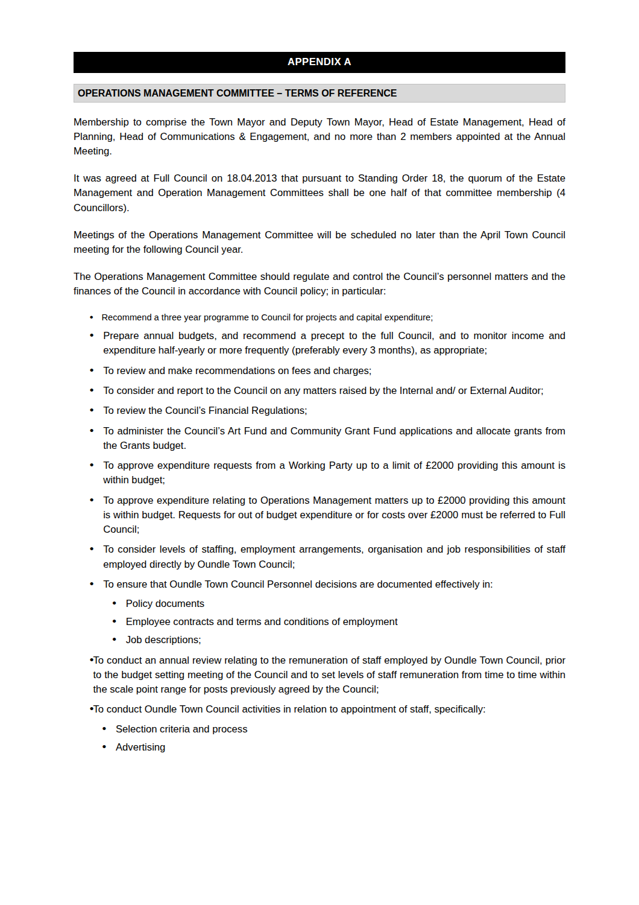APPENDIX A
OPERATIONS MANAGEMENT COMMITTEE – TERMS OF REFERENCE
Membership to comprise the Town Mayor and Deputy Town Mayor, Head of Estate Management, Head of Planning, Head of Communications & Engagement, and no more than 2 members appointed at the Annual Meeting.
It was agreed at Full Council on 18.04.2013 that pursuant to Standing Order 18, the quorum of the Estate Management and Operation Management Committees shall be one half of that committee membership (4 Councillors).
Meetings of the Operations Management Committee will be scheduled no later than the April Town Council meeting for the following Council year.
The Operations Management Committee should regulate and control the Council’s personnel matters and the finances of the Council in accordance with Council policy; in particular:
Recommend a three year programme to Council for projects and capital expenditure;
Prepare annual budgets, and recommend a precept to the full Council, and to monitor income and expenditure half-yearly or more frequently (preferably every 3 months), as appropriate;
To review and make recommendations on fees and charges;
To consider and report to the Council on any matters raised by the Internal and/ or External Auditor;
To review the Council’s Financial Regulations;
To administer the Council’s Art Fund and Community Grant Fund applications and allocate grants from the Grants budget.
To approve expenditure requests from a Working Party up to a limit of £2000 providing this amount is within budget;
To approve expenditure relating to Operations Management matters up to £2000 providing this amount is within budget. Requests for out of budget expenditure or for costs over £2000 must be referred to Full Council;
To consider levels of staffing, employment arrangements, organisation and job responsibilities of staff employed directly by Oundle Town Council;
To ensure that Oundle Town Council Personnel decisions are documented effectively in:
Policy documents
Employee contracts and terms and conditions of employment
Job descriptions;
To conduct an annual review relating to the remuneration of staff employed by Oundle Town Council, prior to the budget setting meeting of the Council and to set levels of staff remuneration from time to time within the scale point range for posts previously agreed by the Council;
To conduct Oundle Town Council activities in relation to appointment of staff, specifically:
Selection criteria and process
Advertising